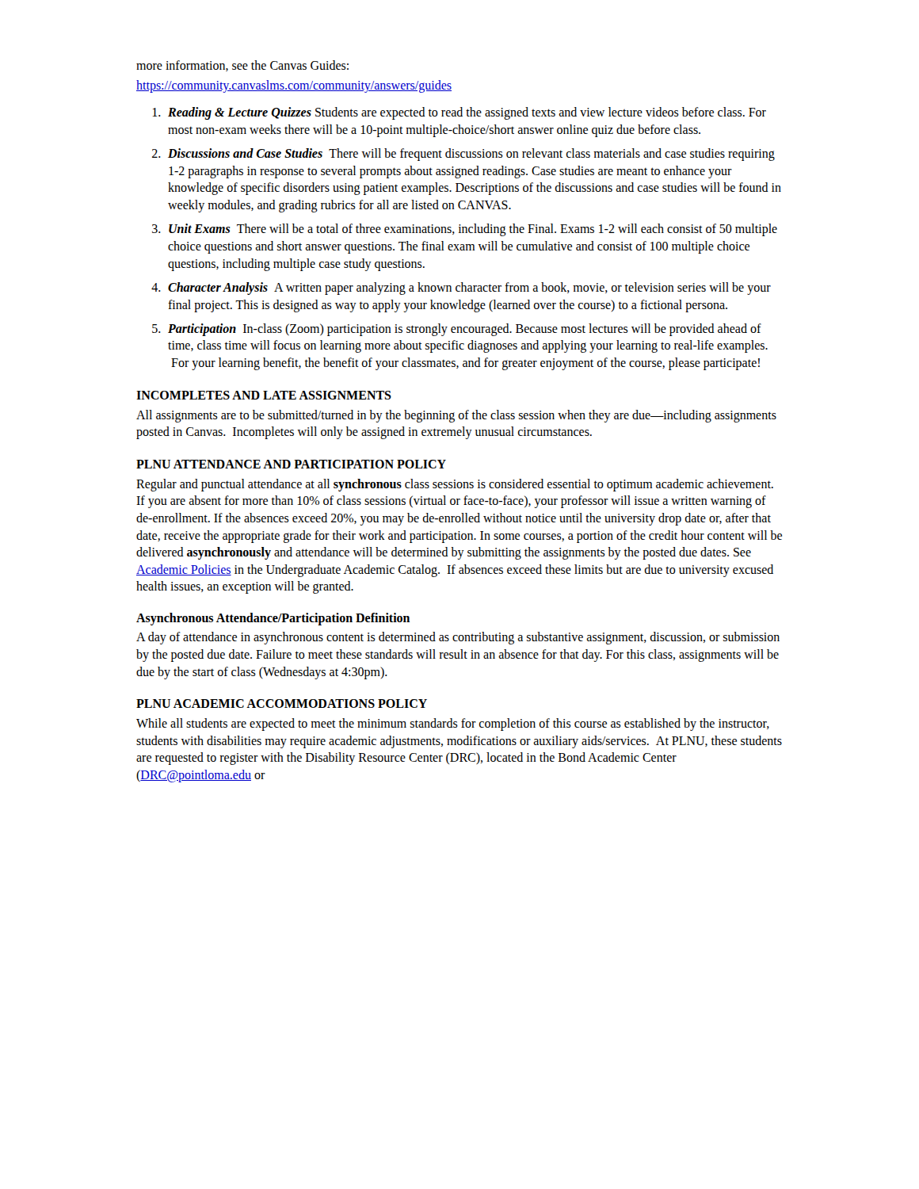more information, see the Canvas Guides:
https://community.canvaslms.com/community/answers/guides
Reading & Lecture Quizzes Students are expected to read the assigned texts and view lecture videos before class. For most non-exam weeks there will be a 10-point multiple-choice/short answer online quiz due before class.
Discussions and Case Studies There will be frequent discussions on relevant class materials and case studies requiring 1-2 paragraphs in response to several prompts about assigned readings. Case studies are meant to enhance your knowledge of specific disorders using patient examples. Descriptions of the discussions and case studies will be found in weekly modules, and grading rubrics for all are listed on CANVAS.
Unit Exams There will be a total of three examinations, including the Final. Exams 1-2 will each consist of 50 multiple choice questions and short answer questions. The final exam will be cumulative and consist of 100 multiple choice questions, including multiple case study questions.
Character Analysis A written paper analyzing a known character from a book, movie, or television series will be your final project. This is designed as way to apply your knowledge (learned over the course) to a fictional persona.
Participation In-class (Zoom) participation is strongly encouraged. Because most lectures will be provided ahead of time, class time will focus on learning more about specific diagnoses and applying your learning to real-life examples. For your learning benefit, the benefit of your classmates, and for greater enjoyment of the course, please participate!
Incompletes and Late Assignments
All assignments are to be submitted/turned in by the beginning of the class session when they are due—including assignments posted in Canvas. Incompletes will only be assigned in extremely unusual circumstances.
PLNU Attendance and Participation Policy
Regular and punctual attendance at all synchronous class sessions is considered essential to optimum academic achievement. If you are absent for more than 10% of class sessions (virtual or face-to-face), your professor will issue a written warning of de-enrollment. If the absences exceed 20%, you may be de-enrolled without notice until the university drop date or, after that date, receive the appropriate grade for their work and participation. In some courses, a portion of the credit hour content will be delivered asynchronously and attendance will be determined by submitting the assignments by the posted due dates. See Academic Policies in the Undergraduate Academic Catalog. If absences exceed these limits but are due to university excused health issues, an exception will be granted.
Asynchronous Attendance/Participation Definition
A day of attendance in asynchronous content is determined as contributing a substantive assignment, discussion, or submission by the posted due date. Failure to meet these standards will result in an absence for that day. For this class, assignments will be due by the start of class (Wednesdays at 4:30pm).
PLNU Academic Accommodations Policy
While all students are expected to meet the minimum standards for completion of this course as established by the instructor, students with disabilities may require academic adjustments, modifications or auxiliary aids/services. At PLNU, these students are requested to register with the Disability Resource Center (DRC), located in the Bond Academic Center (DRC@pointloma.edu or